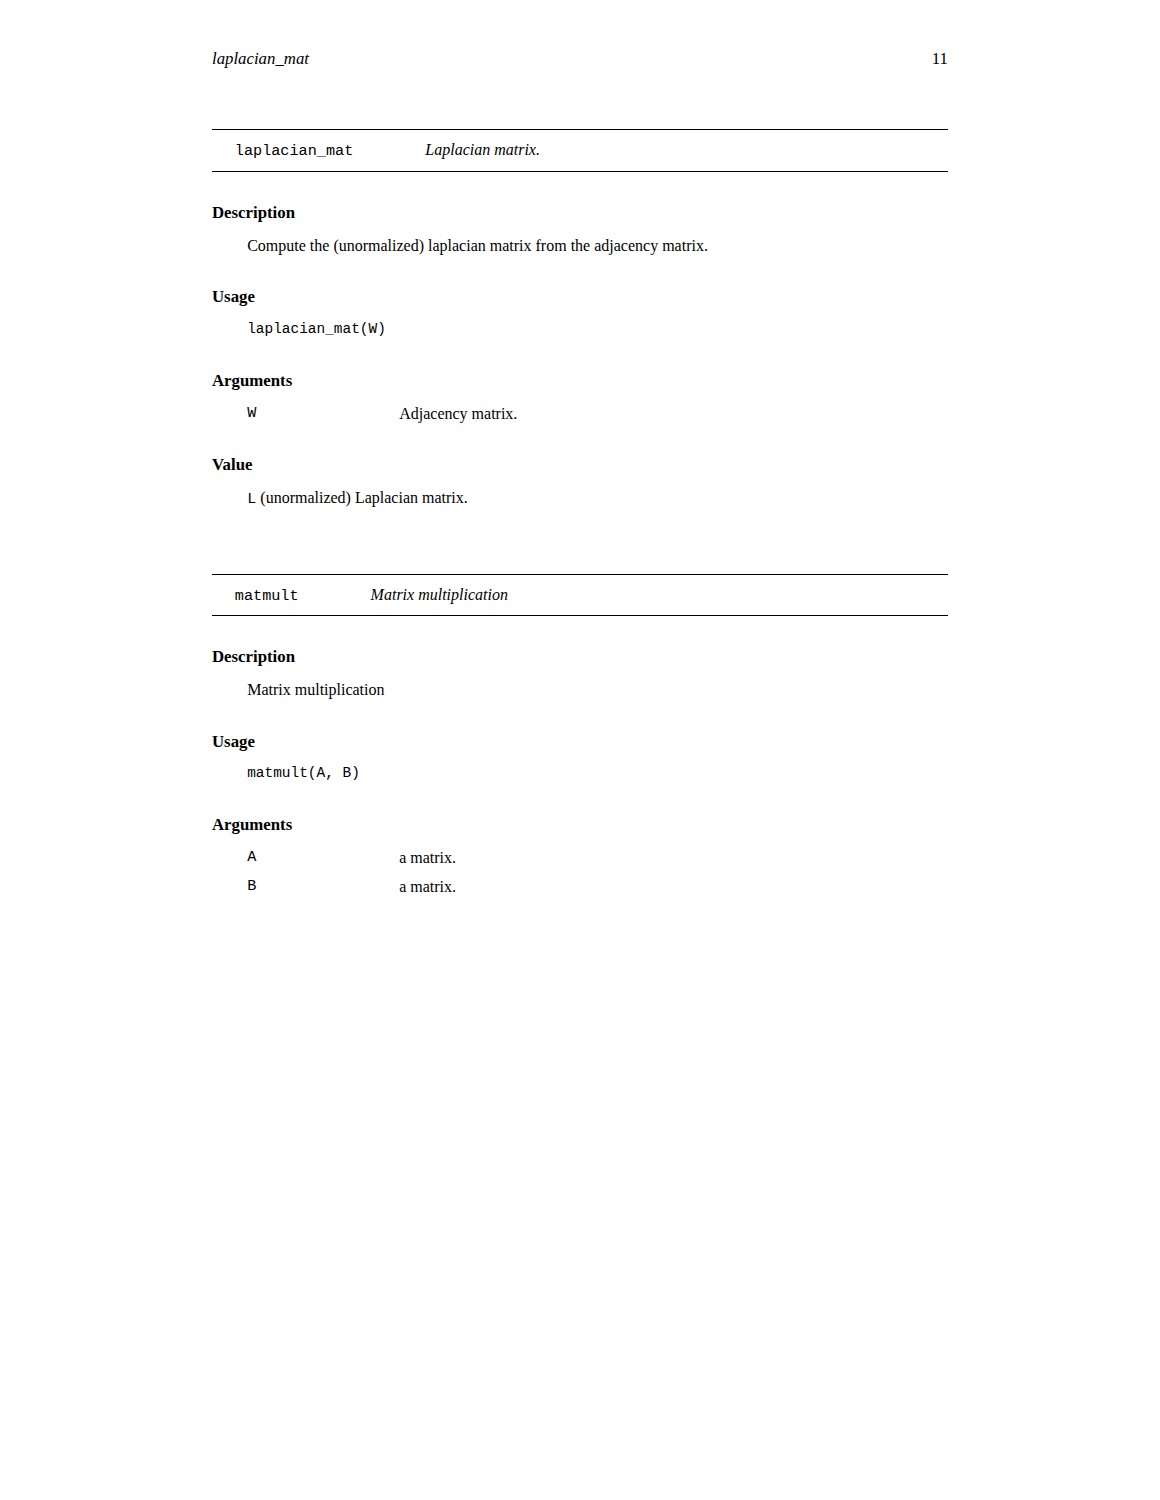laplacian_mat 11
laplacian_mat Laplacian matrix.
Description
Compute the (unormalized) laplacian matrix from the adjacency matrix.
Usage
laplacian_mat(W)
Arguments
W
Adjacency matrix.
Value
L (unormalized) Laplacian matrix.
matmult Matrix multiplication
Description
Matrix multiplication
Usage
matmult(A, B)
Arguments
A
a matrix.
B
a matrix.